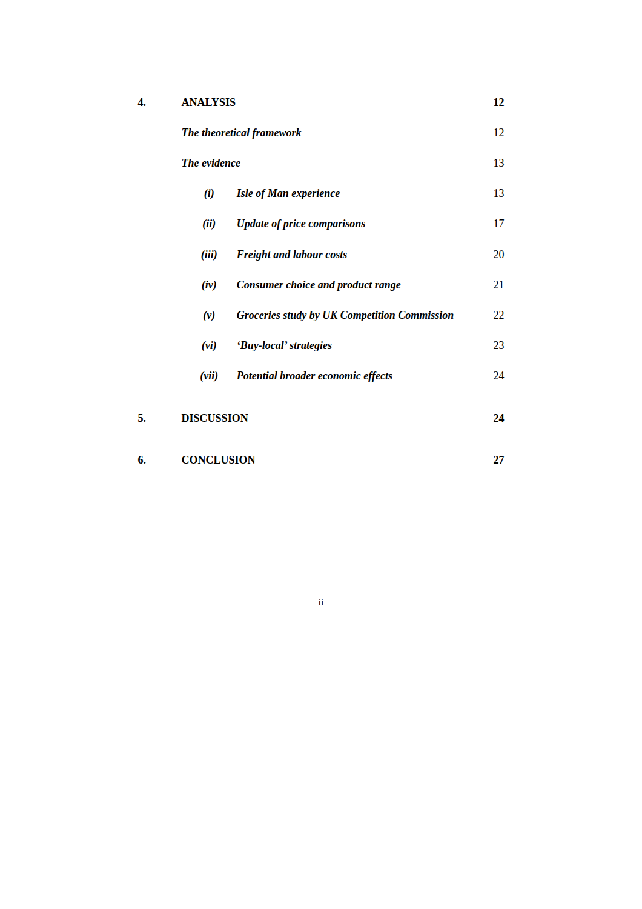| 4. | ANALYSIS | 12 |
| | The theoretical framework | 12 |
| | The evidence | 13 |
| | (i) | Isle of Man experience | 13 |
| | (ii) | Update of price comparisons | 17 |
| | (iii) | Freight and labour costs | 20 |
| | (iv) | Consumer choice and product range | 21 |
| | (v) | Groceries study by UK Competition Commission | 22 |
| | (vi) | ‘Buy-local’ strategies | 23 |
| | (vii) | Potential broader economic effects | 24 |
| 5. | DISCUSSION | 24 |
| 6. | CONCLUSION | 27 |
ii